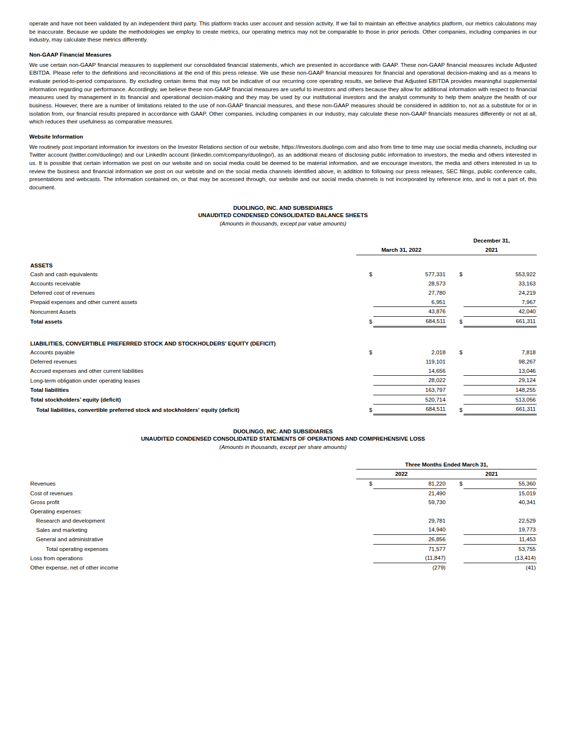operate and have not been validated by an independent third party. This platform tracks user account and session activity. If we fail to maintain an effective analytics platform, our metrics calculations may be inaccurate. Because we update the methodologies we employ to create metrics, our operating metrics may not be comparable to those in prior periods. Other companies, including companies in our industry, may calculate these metrics differently.
Non-GAAP Financial Measures
We use certain non-GAAP financial measures to supplement our consolidated financial statements, which are presented in accordance with GAAP. These non-GAAP financial measures include Adjusted EBITDA. Please refer to the definitions and reconciliations at the end of this press release. We use these non-GAAP financial measures for financial and operational decision-making and as a means to evaluate period-to-period comparisons. By excluding certain items that may not be indicative of our recurring core operating results, we believe that Adjusted EBITDA provides meaningful supplemental information regarding our performance. Accordingly, we believe these non-GAAP financial measures are useful to investors and others because they allow for additional information with respect to financial measures used by management in its financial and operational decision-making and they may be used by our institutional investors and the analyst community to help them analyze the health of our business. However, there are a number of limitations related to the use of non-GAAP financial measures, and these non-GAAP measures should be considered in addition to, not as a substitute for or in isolation from, our financial results prepared in accordance with GAAP. Other companies, including companies in our industry, may calculate these non-GAAP financials measures differently or not at all, which reduces their usefulness as comparative measures.
Website Information
We routinely post important information for investors on the Investor Relations section of our website, https://investors.duolingo.com and also from time to time may use social media channels, including our Twitter account (twitter.com/duolingo) and our LinkedIn account (linkedin.com/company/duolingo/), as an additional means of disclosing public information to investors, the media and others interested in us. It is possible that certain information we post on our website and on social media could be deemed to be material information, and we encourage investors, the media and others interested in us to review the business and financial information we post on our website and on the social media channels identified above, in addition to following our press releases, SEC filings, public conference calls, presentations and webcasts. The information contained on, or that may be accessed through, our website and our social media channels is not incorporated by reference into, and is not a part of, this document.
DUOLINGO, INC. AND SUBSIDIARIES
UNAUDITED CONDENSED CONSOLIDATED BALANCE SHEETS
(Amounts in thousands, except par value amounts)
| | | December 31, |
| | March 31, 2022 | 2021 |
| ASSETS | | | | |
| Cash and cash equivalents | $ | 577,331 | $ | 553,922 |
| Accounts receivable | | 28,573 | | 33,163 |
| Deferred cost of revenues | | 27,780 | | 24,219 |
| Prepaid expenses and other current assets | | 6,951 | | 7,967 |
| Noncurrent Assets | | 43,876 | | 42,040 |
| Total assets | $ | 684,511 | $ | 661,311 |
| LIABILITIES, CONVERTIBLE PREFERRED STOCK AND STOCKHOLDERS’ EQUITY (DEFICIT) | | | | |
| Accounts payable | $ | 2,018 | $ | 7,818 |
| Deferred revenues | | 119,101 | | 98,267 |
| Accrued expenses and other current liabilities | | 14,656 | | 13,046 |
| Long-term obligation under operating leases | | 28,022 | | 29,124 |
| Total liabilities | | 163,797 | | 148,255 |
| Total stockholders’ equity (deficit) | | 520,714 | | 513,056 |
| Total liabilities, convertible preferred stock and stockholders' equity (deficit) | $ | 684,511 | $ | 661,311 |
DUOLINGO, INC. AND SUBSIDIARIES
UNAUDITED CONDENSED CONSOLIDATED STATEMENTS OF OPERATIONS AND COMPREHENSIVE LOSS
(Amounts in thousands, except per share amounts)
| | Three Months Ended March 31, |
| | 2022 | 2021 |
| Revenues | $ | 81,220 | $ | 55,360 |
| Cost of revenues | | 21,490 | | 15,019 |
| Gross profit | | 59,730 | | 40,341 |
| Operating expenses: | | | | |
| Research and development | | 29,781 | | 22,529 |
| Sales and marketing | | 14,940 | | 19,773 |
| General and administrative | | 26,856 | | 11,453 |
| Total operating expenses | | 71,577 | | 53,755 |
| Loss from operations | | (11,847) | | (13,414) |
| Other expense, net of other income | | (279) | | (41) |